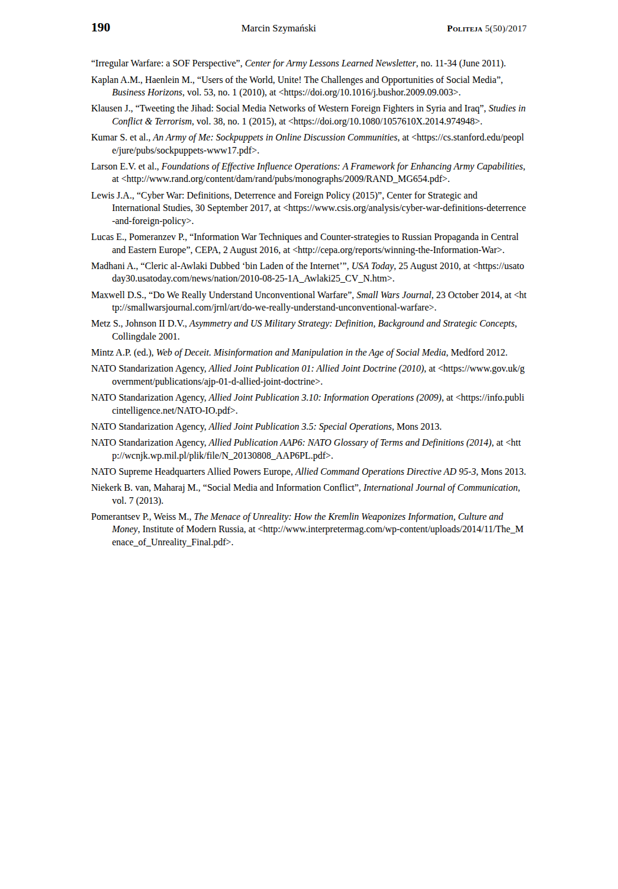190 Marcin Szymański Politeja 5(50)/2017
“Irregular Warfare: a SOF Perspective”, Center for Army Lessons Learned Newsletter, no. 11-34 (June 2011).
Kaplan A.M., Haenlein M., “Users of the World, Unite! The Challenges and Opportunities of Social Media”, Business Horizons, vol. 53, no. 1 (2010), at <https://doi.org/10.1016/j.bushor.2009.09.003>.
Klausen J., “Tweeting the Jihad: Social Media Networks of Western Foreign Fighters in Syria and Iraq”, Studies in Conflict & Terrorism, vol. 38, no. 1 (2015), at <https://doi.org/10.1080/1057610X.2014.974948>.
Kumar S. et al., An Army of Me: Sockpuppets in Online Discussion Communities, at <https://cs.stanford.edu/people/jure/pubs/sockpuppets-www17.pdf>.
Larson E.V. et al., Foundations of Effective Influence Operations: A Framework for Enhancing Army Capabilities, at <http://www.rand.org/content/dam/rand/pubs/monographs/2009/RAND_MG654.pdf>.
Lewis J.A., “Cyber War: Definitions, Deterrence and Foreign Policy (2015)”, Center for Strategic and International Studies, 30 September 2017, at <https://www.csis.org/analysis/cyber-war-definitions-deterrence-and-foreign-policy>.
Lucas E., Pomeranzev P., “Information War Techniques and Counter-strategies to Russian Propaganda in Central and Eastern Europe”, CEPA, 2 August 2016, at <http://cepa.org/reports/winning-the-Information-War>.
Madhani A., “Cleric al-Awlaki Dubbed ‘bin Laden of the Internet’”, USA Today, 25 August 2010, at <https://usatoday30.usatoday.com/news/nation/2010-08-25-1A_Awlaki25_CV_N.htm>.
Maxwell D.S., “Do We Really Understand Unconventional Warfare”, Small Wars Journal, 23 October 2014, at <http://smallwarsjournal.com/jrnl/art/do-we-really-understand-unconventional-warfare>.
Metz S., Johnson II D.V., Asymmetry and US Military Strategy: Definition, Background and Strategic Concepts, Collingdale 2001.
Mintz A.P. (ed.), Web of Deceit. Misinformation and Manipulation in the Age of Social Media, Medford 2012.
NATO Standarization Agency, Allied Joint Publication 01: Allied Joint Doctrine (2010), at <https://www.gov.uk/government/publications/ajp-01-d-allied-joint-doctrine>.
NATO Standarization Agency, Allied Joint Publication 3.10: Information Operations (2009), at <https://info.publicintelligence.net/NATO-IO.pdf>.
NATO Standarization Agency, Allied Joint Publication 3.5: Special Operations, Mons 2013.
NATO Standarization Agency, Allied Publication AAP6: NATO Glossary of Terms and Definitions (2014), at <http://wcnjk.wp.mil.pl/plik/file/N_20130808_AAP6PL.pdf>.
NATO Supreme Headquarters Allied Powers Europe, Allied Command Operations Directive AD 95-3, Mons 2013.
Niekerk B. van, Maharaj M., “Social Media and Information Conflict”, International Journal of Communication, vol. 7 (2013).
Pomerantsev P., Weiss M., The Menace of Unreality: How the Kremlin Weaponizes Information, Culture and Money, Institute of Modern Russia, at <http://www.interpretermag.com/wp-content/uploads/2014/11/The_Menace_of_Unreality_Final.pdf>.